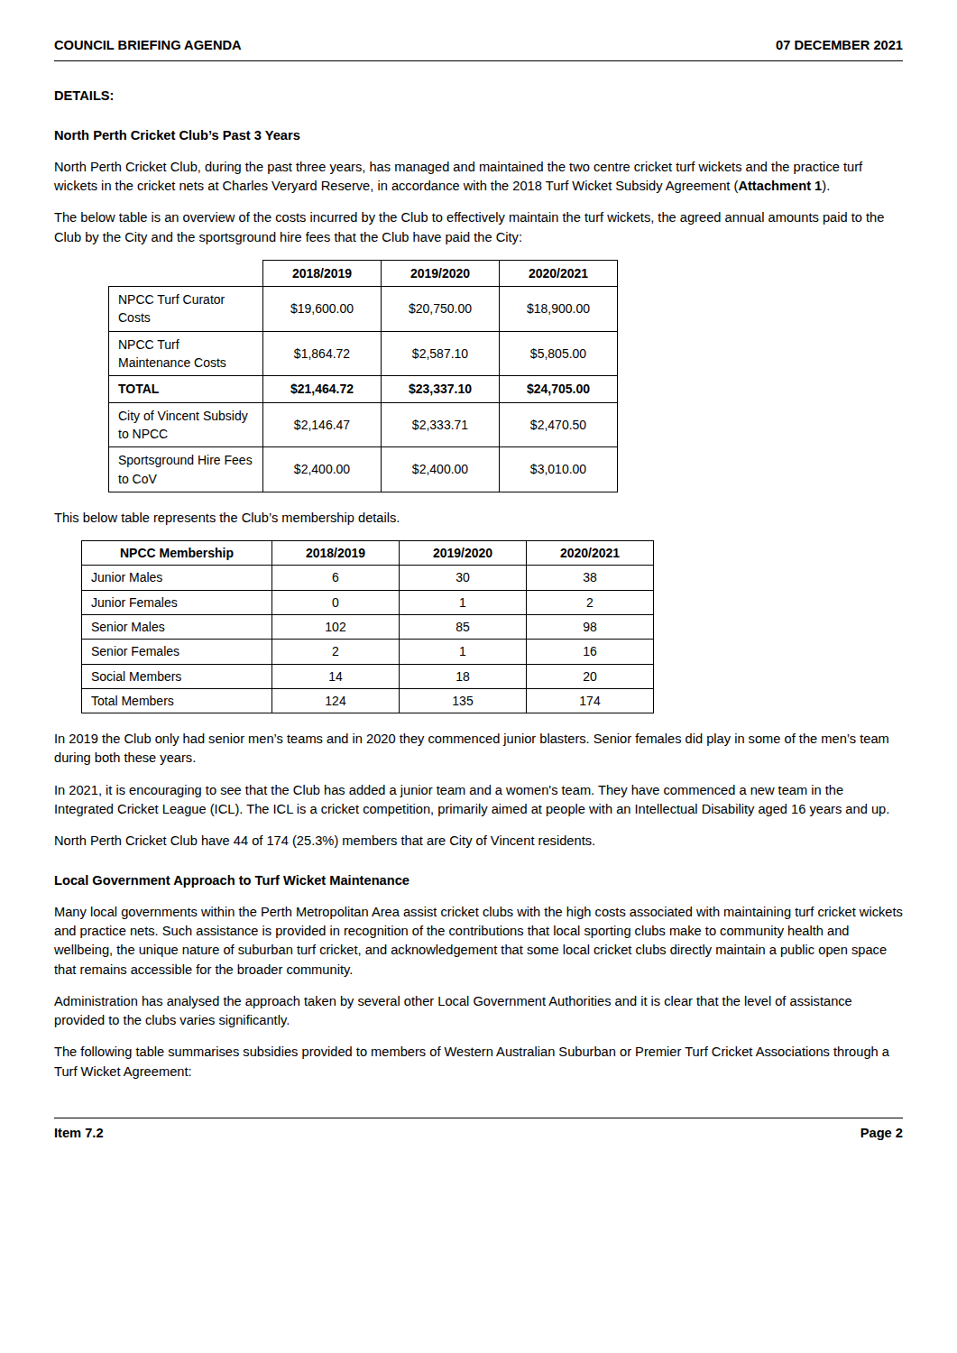COUNCIL BRIEFING AGENDA 07 DECEMBER 2021
DETAILS:
North Perth Cricket Club’s Past 3 Years
North Perth Cricket Club, during the past three years, has managed and maintained the two centre cricket turf wickets and the practice turf wickets in the cricket nets at Charles Veryard Reserve, in accordance with the 2018 Turf Wicket Subsidy Agreement (Attachment 1).
The below table is an overview of the costs incurred by the Club to effectively maintain the turf wickets, the agreed annual amounts paid to the Club by the City and the sportsground hire fees that the Club have paid the City:
| | 2018/2019 | 2019/2020 | 2020/2021 |
| NPCC Turf Curator Costs | $19,600.00 | $20,750.00 | $18,900.00 |
| NPCC Turf Maintenance Costs | $1,864.72 | $2,587.10 | $5,805.00 |
| TOTAL | $21,464.72 | $23,337.10 | $24,705.00 |
| City of Vincent Subsidy to NPCC | $2,146.47 | $2,333.71 | $2,470.50 |
| Sportsground Hire Fees to CoV | $2,400.00 | $2,400.00 | $3,010.00 |
This below table represents the Club’s membership details.
| NPCC Membership | 2018/2019 | 2019/2020 | 2020/2021 |
| --- | --- | --- | --- |
| Junior Males | 6 | 30 | 38 |
| Junior Females | 0 | 1 | 2 |
| Senior Males | 102 | 85 | 98 |
| Senior Females | 2 | 1 | 16 |
| Social Members | 14 | 18 | 20 |
| Total Members | 124 | 135 | 174 |
In 2019 the Club only had senior men’s teams and in 2020 they commenced junior blasters. Senior females did play in some of the men’s team during both these years.
In 2021, it is encouraging to see that the Club has added a junior team and a women's team. They have commenced a new team in the Integrated Cricket League (ICL). The ICL is a cricket competition, primarily aimed at people with an Intellectual Disability aged 16 years and up.
North Perth Cricket Club have 44 of 174 (25.3%) members that are City of Vincent residents.
Local Government Approach to Turf Wicket Maintenance
Many local governments within the Perth Metropolitan Area assist cricket clubs with the high costs associated with maintaining turf cricket wickets and practice nets. Such assistance is provided in recognition of the contributions that local sporting clubs make to community health and wellbeing, the unique nature of suburban turf cricket, and acknowledgement that some local cricket clubs directly maintain a public open space that remains accessible for the broader community.
Administration has analysed the approach taken by several other Local Government Authorities and it is clear that the level of assistance provided to the clubs varies significantly.
The following table summarises subsidies provided to members of Western Australian Suburban or Premier Turf Cricket Associations through a Turf Wicket Agreement:
Item 7.2 Page 2